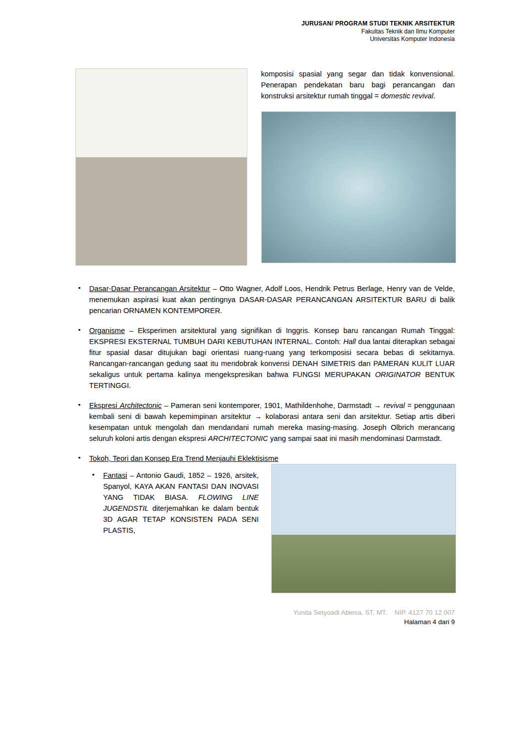JURUSAN/ PROGRAM STUDI TEKNIK ARSITEKTUR
Fakultas Teknik dan Ilmu Komputer
Universitas Komputer Indonesia
komposisi spasial yang segar dan tidak konvensional. Penerapan pendekatan baru bagi perancangan dan konstruksi arsitektur rumah tinggal = domestic revival.
Dasar-Dasar Perancangan Arsitektur – Otto Wagner, Adolf Loos, Hendrik Petrus Berlage, Henry van de Velde, menemukan aspirasi kuat akan pentingnya DASAR-DASAR PERANCANGAN ARSITEKTUR BARU di balik pencarian ORNAMEN KONTEMPORER.
Organisme – Eksperimen arsitektural yang signifikan di Inggris. Konsep baru rancangan Rumah Tinggal: EKSPRESI EKSTERNAL TUMBUH DARI KEBUTUHAN INTERNAL. Contoh: Hall dua lantai diterapkan sebagai fitur spasial dasar ditujukan bagi orientasi ruang-ruang yang terkomposisi secara bebas di sekitarnya. Rancangan-rancangan gedung saat itu mendobrak konvensi DENAH SIMETRIS dan PAMERAN KULIT LUAR sekaligus untuk pertama kalinya mengekspresikan bahwa FUNGSI MERUPAKAN ORIGINATOR BENTUK TERTINGGI.
Ekspresi Architectonic – Pameran seni kontemporer, 1901, Mathildenhohe, Darmstadt → revival = penggunaan kembali seni di bawah kepemimpinan arsitektur → kolaborasi antara seni dan arsitektur. Setiap artis diberi kesempatan untuk mengolah dan mendandani rumah mereka masing-masing. Joseph Olbrich merancang seluruh koloni artis dengan ekspresi ARCHITECTONIC yang sampai saat ini masih mendominasi Darmstadt.
Tokoh, Teori dan Konsep Era Trend Menjauhi Eklektisisme
Fantasi – Antonio Gaudi, 1852 – 1926, arsitek, Spanyol, KAYA AKAN FANTASI DAN INOVASI YANG TIDAK BIASA. FLOWING LINE JUGENDSTIL diterjemahkan ke dalam bentuk 3D AGAR TETAP KONSISTEN PADA SENI PLASTIS,
Yunita Setyoadi Abiesa, ST, MT. NIP. 4127 70 12 007
Halaman 4 dari 9